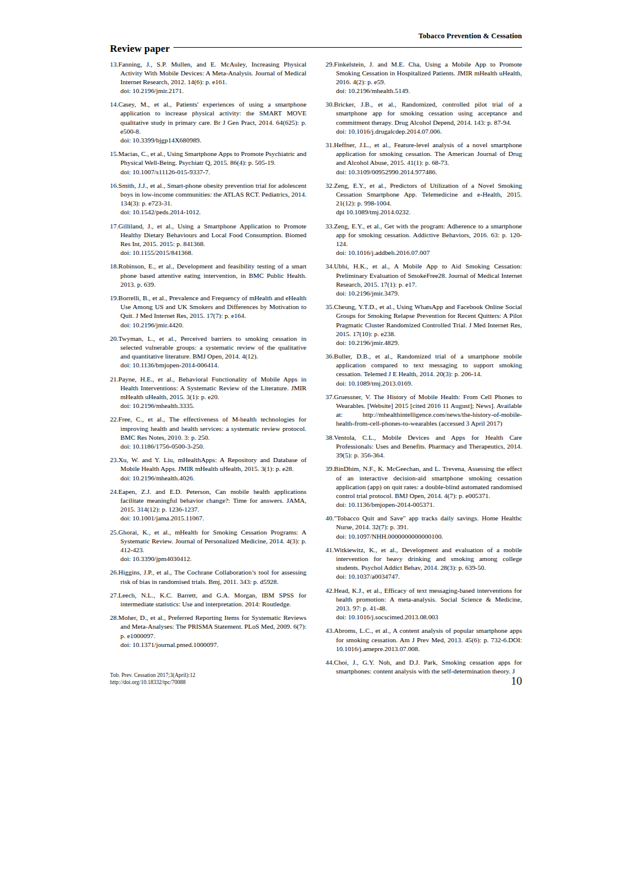Tobacco Prevention & Cessation
Review paper
13. Fanning, J., S.P. Mullen, and E. McAuley, Increasing Physical Activity With Mobile Devices: A Meta-Analysis. Journal of Medical Internet Research, 2012. 14(6): p. e161. doi: 10.2196/jmir.2171.
14. Casey, M., et al., Patients' experiences of using a smartphone application to increase physical activity: the SMART MOVE qualitative study in primary care. Br J Gen Pract, 2014. 64(625): p. e500-8. doi: 10.3399/bjgp14X680989.
15. Macias, C., et al., Using Smartphone Apps to Promote Psychiatric and Physical Well-Being. Psychiatr Q, 2015. 86(4): p. 505-19. doi: 10.1007/s11126-015-9337-7.
16. Smith, J.J., et al., Smart-phone obesity prevention trial for adolescent boys in low-income communities: the ATLAS RCT. Pediatrics, 2014. 134(3): p. e723-31. doi: 10.1542/peds.2014-1012.
17. Gilliland, J., et al., Using a Smartphone Application to Promote Healthy Dietary Behaviours and Local Food Consumption. Biomed Res Int, 2015. 2015: p. 841368. doi: 10.1155/2015/841368.
18. Robinson, E., et al., Development and feasibility testing of a smart phone based attentive eating intervention, in BMC Public Health. 2013. p. 639.
19. Borrelli, B., et al., Prevalence and Frequency of mHealth and eHealth Use Among US and UK Smokers and Differences by Motivation to Quit. J Med Internet Res, 2015. 17(7): p. e164. doi: 10.2196/jmir.4420.
20. Twyman, L., et al., Perceived barriers to smoking cessation in selected vulnerable groups: a systematic review of the qualitative and quantitative literature. BMJ Open, 2014. 4(12). doi: 10.1136/bmjopen-2014-006414.
21. Payne, H.E., et al., Behavioral Functionality of Mobile Apps in Health Interventions: A Systematic Review of the Literature. JMIR mHealth uHealth, 2015. 3(1): p. e20. doi: 10.2196/mhealth.3335.
22. Free, C., et al., The effectiveness of M-health technologies for improving health and health services: a systematic review protocol. BMC Res Notes, 2010. 3: p. 250. doi: 10.1186/1756-0500-3-250.
23. Xu, W. and Y. Liu, mHealthApps: A Repository and Database of Mobile Health Apps. JMIR mHealth uHealth, 2015. 3(1): p. e28. doi: 10.2196/mhealth.4026.
24. Eapen, Z.J. and E.D. Peterson, Can mobile health applications facilitate meaningful behavior change?: Time for answers. JAMA, 2015. 314(12): p. 1236-1237. doi: 10.1001/jama.2015.11067.
25. Ghorai, K., et al., mHealth for Smoking Cessation Programs: A Systematic Review. Journal of Personalized Medicine, 2014. 4(3): p. 412-423. doi: 10.3390/jpm4030412.
26. Higgins, J.P., et al., The Cochrane Collaboration’s tool for assessing risk of bias in randomised trials. Bmj, 2011. 343: p. d5928.
27. Leech, N.L., K.C. Barrett, and G.A. Morgan, IBM SPSS for intermediate statistics: Use and interpretation. 2014: Routledge.
28. Moher, D., et al., Preferred Reporting Items for Systematic Reviews and Meta-Analyses: The PRISMA Statement. PLoS Med, 2009. 6(7): p. e1000097. doi: 10.1371/journal.pmed.1000097.
29. Finkelstein, J. and M.E. Cha, Using a Mobile App to Promote Smoking Cessation in Hospitalized Patients. JMIR mHealth uHealth, 2016. 4(2): p. e59. doi: 10.2196/mhealth.5149.
30. Bricker, J.B., et al., Randomized, controlled pilot trial of a smartphone app for smoking cessation using acceptance and commitment therapy. Drug Alcohol Depend, 2014. 143: p. 87-94. doi: 10.1016/j.drugalcdep.2014.07.006.
31. Heffner, J.L., et al., Feature-level analysis of a novel smartphone application for smoking cessation. The American Journal of Drug and Alcohol Abuse, 2015. 41(1): p. 68-73. doi: 10.3109/00952990.2014.977486.
32. Zeng, E.Y., et al., Predictors of Utilization of a Novel Smoking Cessation Smartphone App. Telemedicine and e-Health, 2015. 21(12): p. 998-1004. dpi 10.1089/tmj.2014.0232.
33. Zeng, E.Y., et al., Get with the program: Adherence to a smartphone app for smoking cessation. Addictive Behaviors, 2016. 63: p. 120-124. doi: 10.1016/j.addbeh.2016.07.007
34. Ubhi, H.K., et al., A Mobile App to Aid Smoking Cessation: Preliminary Evaluation of SmokeFree28. Journal of Medical Internet Research, 2015. 17(1): p. e17. doi: 10.2196/jmir.3479.
35. Cheung, Y.T.D., et al., Using WhatsApp and Facebook Online Social Groups for Smoking Relapse Prevention for Recent Quitters: A Pilot Pragmatic Cluster Randomized Controlled Trial. J Med Internet Res, 2015. 17(10): p. e238. doi: 10.2196/jmir.4829.
36. Buller, D.B., et al., Randomized trial of a smartphone mobile application compared to text messaging to support smoking cessation. Telemed J E Health, 2014. 20(3): p. 206-14. doi: 10.1089/tmj.2013.0169.
37. Gruessner, V. The History of Mobile Health: From Cell Phones to Wearables. [Website] 2015 [cited 2016 11 August]; News]. Available at: http://mhealthintelligence.com/news/the-history-of-mobile-health-from-cell-phones-to-wearables (accessed 3 April 2017)
38. Ventola, C.L., Mobile Devices and Apps for Health Care Professionals: Uses and Benefits. Pharmacy and Therapeutics, 2014. 39(5): p. 356-364.
39. BinDhim, N.F., K. McGeechan, and L. Trevena, Assessing the effect of an interactive decision-aid smartphone smoking cessation application (app) on quit rates: a double-blind automated randomised control trial protocol. BMJ Open, 2014. 4(7): p. e005371. doi: 10.1136/bmjopen-2014-005371.
40."Tobacco Quit and Save" app tracks daily savings. Home Healthc Nurse, 2014. 32(7): p. 391. doi: 10.1097/NHH.0000000000000100.
41. Witkiewitz, K., et al., Development and evaluation of a mobile intervention for heavy drinking and smoking among college students. Psychol Addict Behav, 2014. 28(3): p. 639-50. doi: 10.1037/a0034747.
42. Head, K.J., et al., Efficacy of text messaging-based interventions for health promotion: A meta-analysis. Social Science & Medicine, 2013. 97: p. 41-48. doi: 10.1016/j.socscimed.2013.08.003
43. Abroms, L.C., et al., A content analysis of popular smartphone apps for smoking cessation. Am J Prev Med, 2013. 45(6): p. 732-6.DOI: 10.1016/j.amepre.2013.07.008.
44. Choi, J., G.Y. Noh, and D.J. Park, Smoking cessation apps for smartphones: content analysis with the self-determination theory. J
Tob. Prev. Cessation 2017;3(April):12
http://doi.org/10.18332/tpc/70088
10